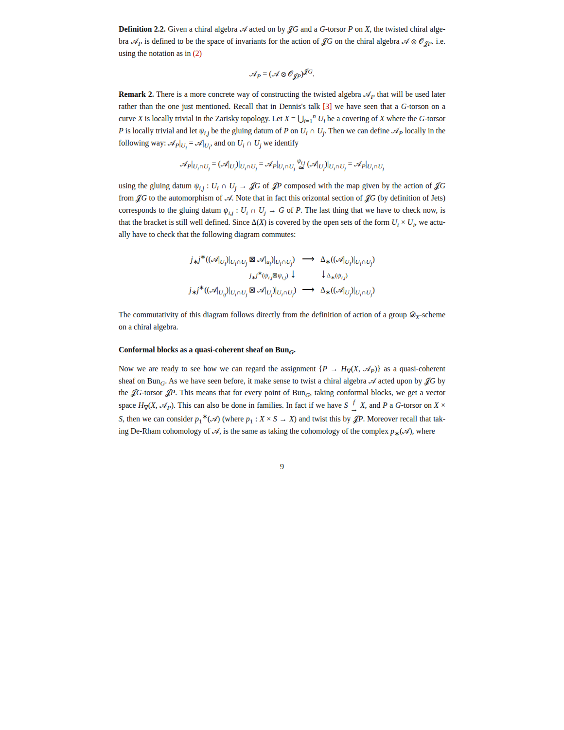Definition 2.2. Given a chiral algebra 𝒜 acted on by 𝒥G and a G-torsor P on X, the twisted chiral algebra 𝒜P is defined to be the space of invariants for the action of 𝒥G on the chiral algebra 𝒜 ⊗ 𝒪𝒥P. i.e. using the notation as in (2)
𝒜P = (𝒜 ⊗ 𝒪𝒥P)𝒥G.
Remark 2. There is a more concrete way of constructing the twisted algebra 𝒜P that will be used later rather than the one just mentioned. Recall that in Dennis's talk [3] we have seen that a G-torson on a curve X is locally trivial in the Zarisky topology. Let X = ⋃i=1n Ui be a covering of X where the G-torsor P is locally trivial and let ψi,j be the gluing datum of P on Ui ∩ Uj. Then we can define 𝒜P locally in the following way: 𝒜P|Ui = 𝒜|Ui, and on Ui ∩ Uj we identify
𝒜P|Ui∩Uj = (𝒜|Ui)|Ui∩Uj = 𝒜P|Ui∩Uj ψi,j≃ (𝒜|Uj)|Ui∩Uj = 𝒜P|Ui∩Uj
using the gluing datum ψi,j : Ui ∩ Uj → 𝒥G of 𝒥P composed with the map given by the action of 𝒥G from 𝒥G to the automorphism of 𝒜. Note that in fact this orizontal section of 𝒥G (by definition of Jets) corresponds to the gluing datum ψi,j : Ui ∩ Uj → G of P. The last thing that we have to check now, is that the bracket is still well defined. Since Δ(X) is covered by the open sets of the form Ui × Ui, we actually have to check that the following diagram commutes:
| j ∗ j ∗ ((𝒜/ U i )/ U i ∩ U j ⊠ 𝒜/ u i )/ U i ∩ U j ) | ⟶ | Δ ∗ ((𝒜/ U i )/ U i ∩ U j ) |
| j ∗ j ∗ ( ψ i,j ⊠ ψ i,j ) ↓ | | ↓ Δ ∗ ( ψ i,j ) |
| j ∗ j ∗ ((𝒜/ U ij )/ U i ∩ U j ⊠ 𝒜/ U j )/ U i ∩ U j ) | ⟶ | Δ ∗ ((𝒜/ U j )/ U i ∩ U j ) |
The commutativity of this diagram follows directly from the definition of action of a group 𝒟X-scheme on a chiral algebra.
Conformal blocks as a quasi-coherent sheaf on BunG.
Now we are ready to see how we can regard the assignment {P → H∇(X, 𝒜P)} as a quasi-coherent sheaf on BunG. As we have seen before, it make sense to twist a chiral algebra 𝒜 acted upon by 𝒥G by the 𝒥G-torsor 𝒥P. This means that for every point of BunG, taking conformal blocks, we get a vector space H∇(X, 𝒜P). This can also be done in families. In fact if we have S f→ X, and P a G-torsor on X × S, then we can consider p1∗(𝒜) (where p1 : X × S → X) and twist this by 𝒥P. Moreover recall that taking De-Rham cohomology of 𝒜, is the same as taking the cohomology of the complex p∗(𝒜), where
9